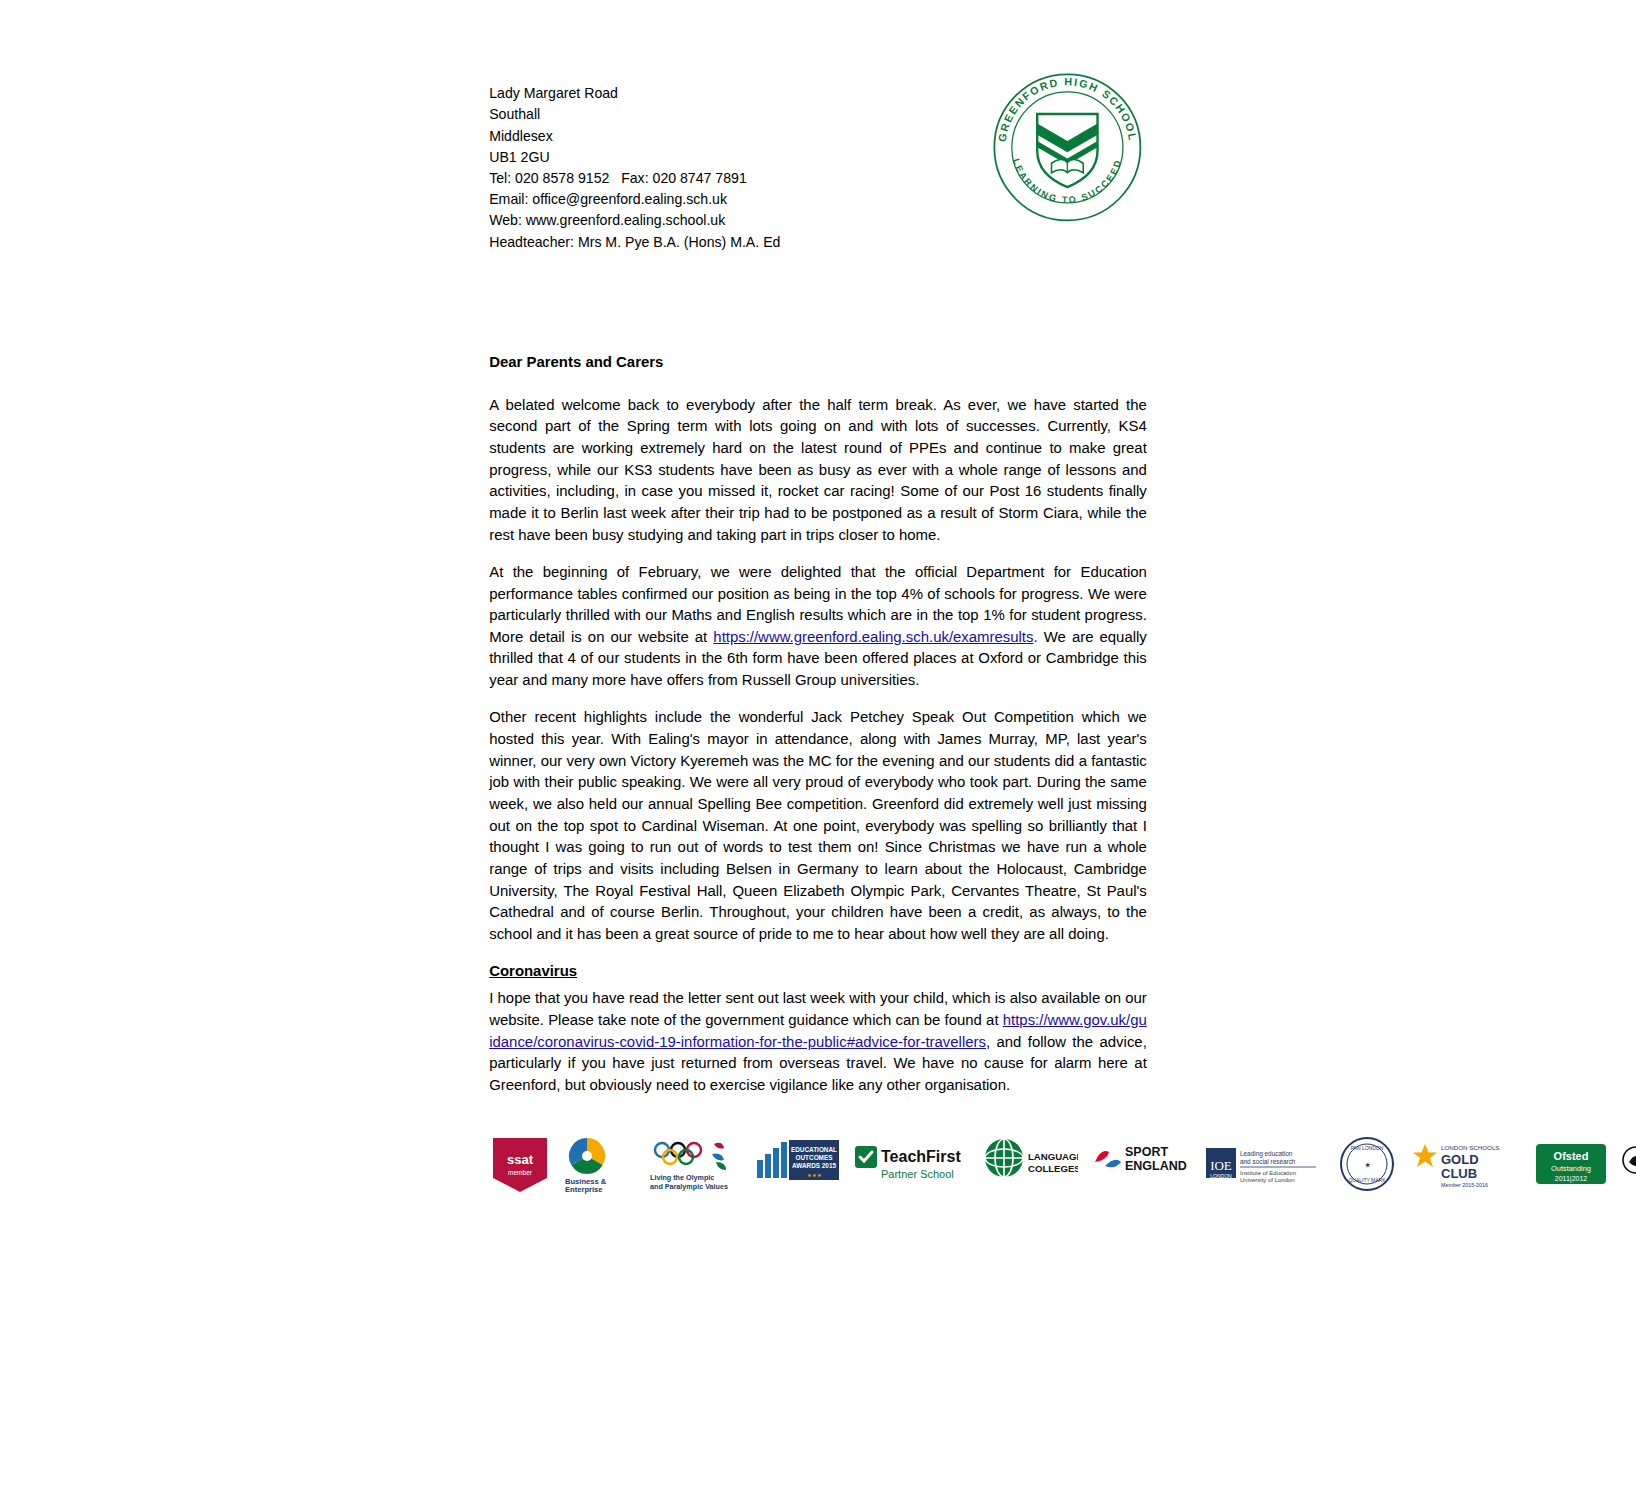Lady Margaret Road
Southall
Middlesex
UB1 2GU
Tel: 020 8578 9152 Fax: 020 8747 7891
Email: office@greenford.ealing.sch.uk
Web: www.greenford.ealing.school.uk
Headteacher: Mrs M. Pye B.A. (Hons) M.A. Ed
GREENFORD HIGH SCHOOL LEARNING TO SUCCEED
Dear Parents and Carers
A belated welcome back to everybody after the half term break. As ever, we have started the second part of the Spring term with lots going on and with lots of successes. Currently, KS4 students are working extremely hard on the latest round of PPEs and continue to make great progress, while our KS3 students have been as busy as ever with a whole range of lessons and activities, including, in case you missed it, rocket car racing! Some of our Post 16 students finally made it to Berlin last week after their trip had to be postponed as a result of Storm Ciara, while the rest have been busy studying and taking part in trips closer to home.
At the beginning of February, we were delighted that the official Department for Education performance tables confirmed our position as being in the top 4% of schools for progress. We were particularly thrilled with our Maths and English results which are in the top 1% for student progress. More detail is on our website at https://www.greenford.ealing.sch.uk/examresults. We are equally thrilled that 4 of our students in the 6th form have been offered places at Oxford or Cambridge this year and many more have offers from Russell Group universities.
Other recent highlights include the wonderful Jack Petchey Speak Out Competition which we hosted this year. With Ealing's mayor in attendance, along with James Murray, MP, last year's winner, our very own Victory Kyeremeh was the MC for the evening and our students did a fantastic job with their public speaking. We were all very proud of everybody who took part. During the same week, we also held our annual Spelling Bee competition. Greenford did extremely well just missing out on the top spot to Cardinal Wiseman. At one point, everybody was spelling so brilliantly that I thought I was going to run out of words to test them on! Since Christmas we have run a whole range of trips and visits including Belsen in Germany to learn about the Holocaust, Cambridge University, The Royal Festival Hall, Queen Elizabeth Olympic Park, Cervantes Theatre, St Paul's Cathedral and of course Berlin. Throughout, your children have been a credit, as always, to the school and it has been a great source of pride to me to hear about how well they are all doing.
Coronavirus
I hope that you have read the letter sent out last week with your child, which is also available on our website. Please take note of the government guidance which can be found at https://www.gov.uk/guidance/coronavirus-covid-19-information-for-the-public#advice-for-travellers, and follow the advice, particularly if you have just returned from overseas travel. We have no cause for alarm here at Greenford, but obviously need to exercise vigilance like any other organisation.
ssat member
Business & Enterprise
Living the Olympic and Paralympic Values
EDUCATIONAL OUTCOMES AWARDS 2015 ★ ★ ★
TeachFirst Partner School
LANGUAGE COLLEGES
SPORT ENGLAND
IOE LONDON Leading education and social research Institute of Education University of London
PAN LONDON ★ QUALITY MARK
LONDON SCHOOLS GOLD CLUB Member 2015-2016
Ofsted Outstanding 2011|2012
HEALTHY SCHOOLS LONDON